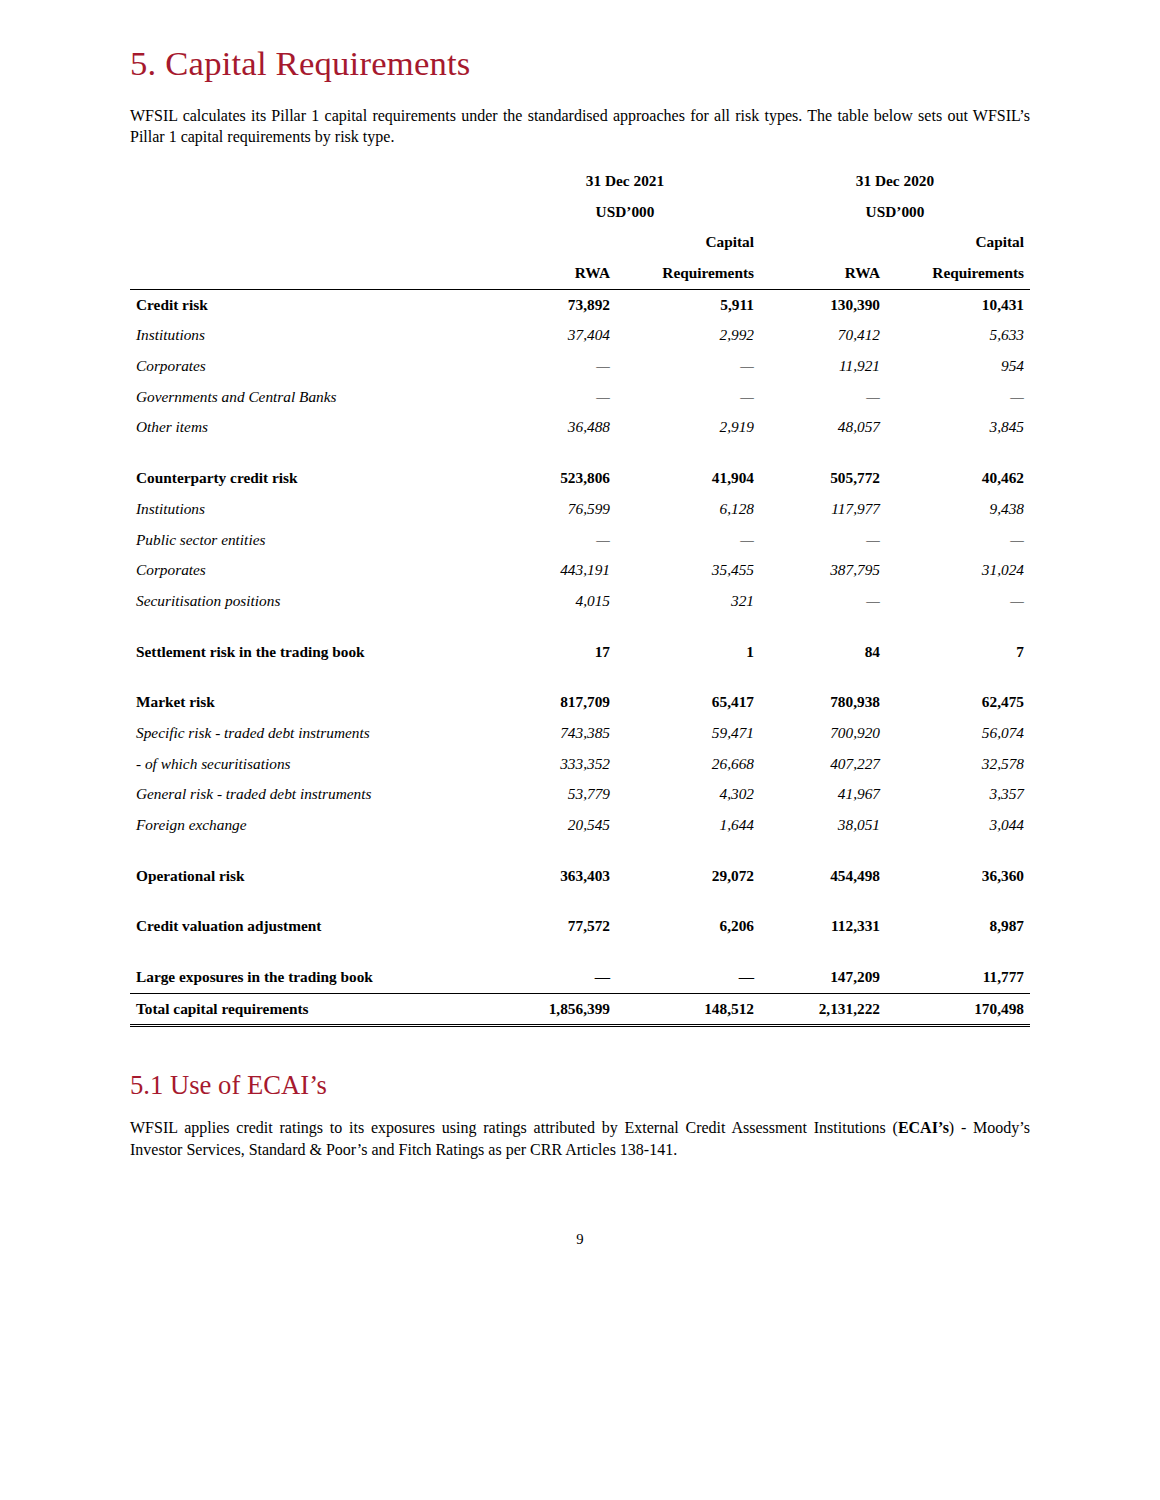5. Capital Requirements
WFSIL calculates its Pillar 1 capital requirements under the standardised approaches for all risk types. The table below sets out WFSIL’s Pillar 1 capital requirements by risk type.
| | 31 Dec 2021 | 31 Dec 2020 |
| --- | --- | --- |
| | USD’000 | USD’000 |
| | | Capital | | Capital |
| | RWA | Requirements | RWA | Requirements |
| Credit risk | 73,892 | 5,911 | 130,390 | 10,431 |
| Institutions | 37,404 | 2,992 | 70,412 | 5,633 |
| Corporates | — | — | 11,921 | 954 |
| Governments and Central Banks | — | — | — | — |
| Other items | 36,488 | 2,919 | 48,057 | 3,845 |
| Counterparty credit risk | 523,806 | 41,904 | 505,772 | 40,462 |
| Institutions | 76,599 | 6,128 | 117,977 | 9,438 |
| Public sector entities | — | — | — | — |
| Corporates | 443,191 | 35,455 | 387,795 | 31,024 |
| Securitisation positions | 4,015 | 321 | — | — |
| Settlement risk in the trading book | 17 | 1 | 84 | 7 |
| Market risk | 817,709 | 65,417 | 780,938 | 62,475 |
| Specific risk - traded debt instruments | 743,385 | 59,471 | 700,920 | 56,074 |
| - of which securitisations | 333,352 | 26,668 | 407,227 | 32,578 |
| General risk - traded debt instruments | 53,779 | 4,302 | 41,967 | 3,357 |
| Foreign exchange | 20,545 | 1,644 | 38,051 | 3,044 |
| Operational risk | 363,403 | 29,072 | 454,498 | 36,360 |
| Credit valuation adjustment | 77,572 | 6,206 | 112,331 | 8,987 |
| Large exposures in the trading book | — | — | 147,209 | 11,777 |
| Total capital requirements | 1,856,399 | 148,512 | 2,131,222 | 170,498 |
5.1 Use of ECAI’s
WFSIL applies credit ratings to its exposures using ratings attributed by External Credit Assessment Institutions (ECAI’s) - Moody’s Investor Services, Standard & Poor’s and Fitch Ratings as per CRR Articles 138-141.
9